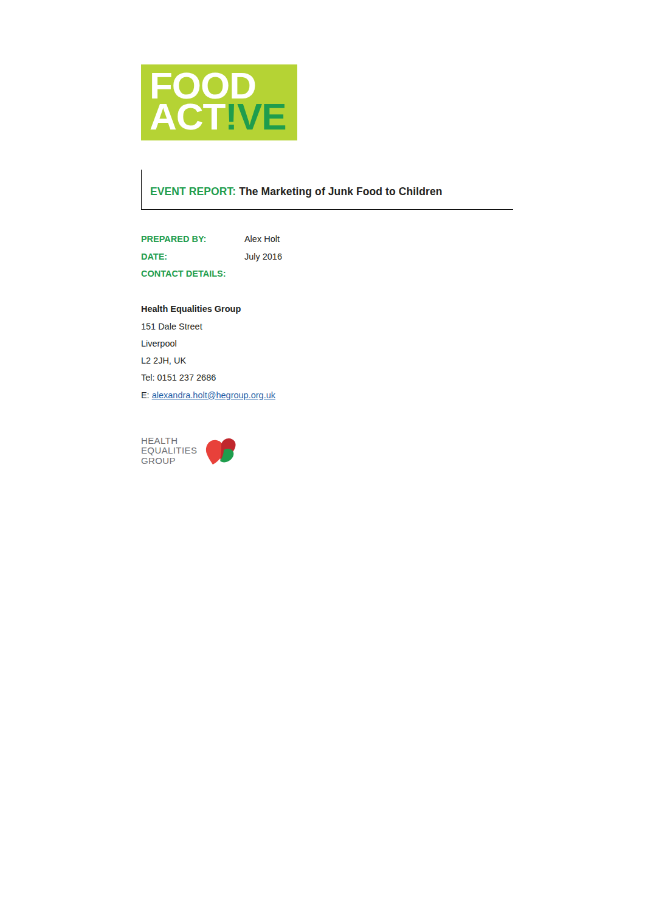FOOD ACT!VE
EVENT REPORT: The Marketing of Junk Food to Children
PREPARED BY:
Alex Holt
DATE:
July 2016
CONTACT DETAILS:
Health Equalities Group
151 Dale Street
Liverpool
L2 2JH, UK
Tel: 0151 237 2686
E: alexandra.holt@hegroup.org.uk
HEALTH
EQUALITIES
GROUP